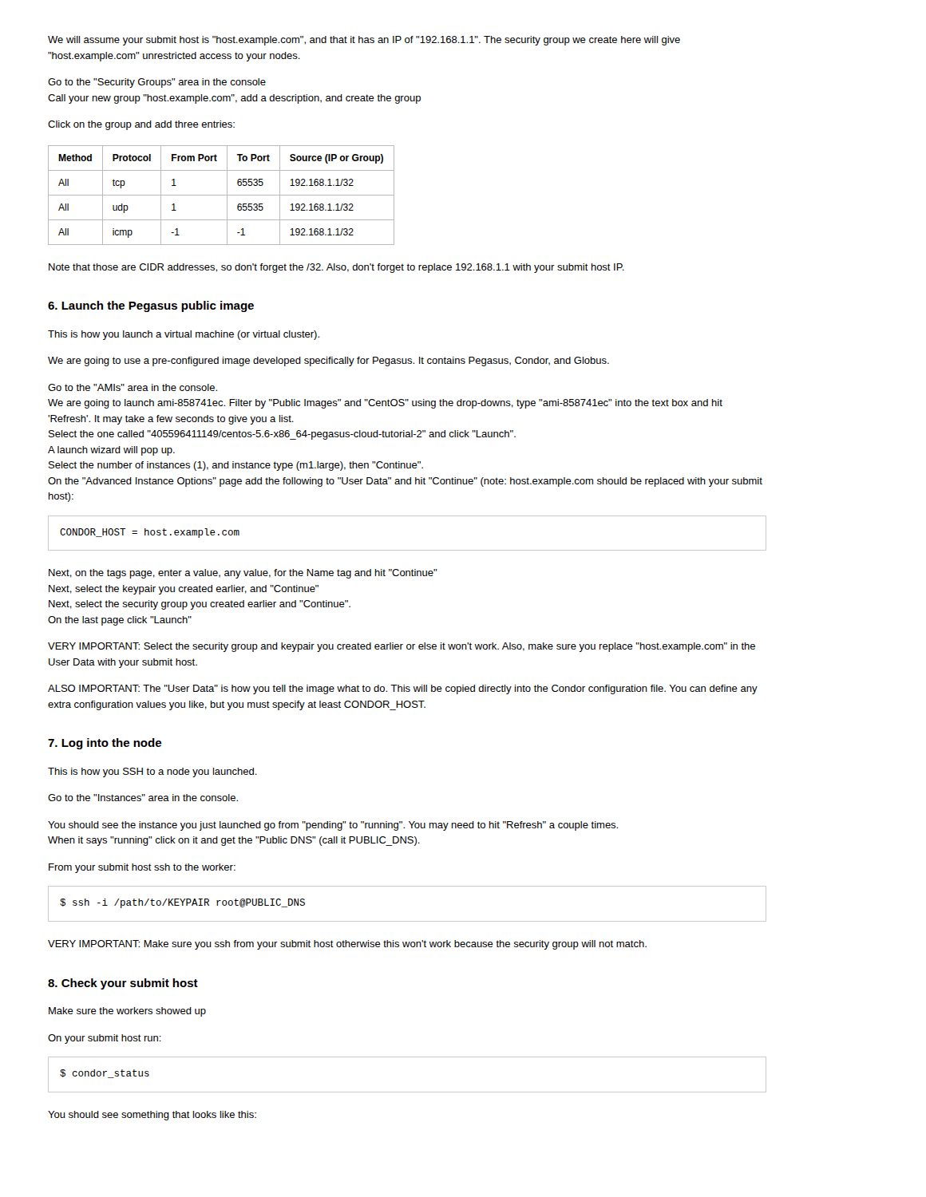We will assume your submit host is "host.example.com", and that it has an IP of "192.168.1.1". The security group we create here will give "host.example.com" unrestricted access to your nodes.
Go to the "Security Groups" area in the console
Call your new group "host.example.com", add a description, and create the group
Click on the group and add three entries:
| Method | Protocol | From Port | To Port | Source (IP or Group) |
| --- | --- | --- | --- | --- |
| All | tcp | 1 | 65535 | 192.168.1.1/32 |
| All | udp | 1 | 65535 | 192.168.1.1/32 |
| All | icmp | -1 | -1 | 192.168.1.1/32 |
Note that those are CIDR addresses, so don't forget the /32. Also, don't forget to replace 192.168.1.1 with your submit host IP.
6. Launch the Pegasus public image
This is how you launch a virtual machine (or virtual cluster).
We are going to use a pre-configured image developed specifically for Pegasus. It contains Pegasus, Condor, and Globus.
Go to the "AMIs" area in the console.
We are going to launch ami-858741ec. Filter by "Public Images" and "CentOS" using the drop-downs, type "ami-858741ec" into the text box and hit 'Refresh'. It may take a few seconds to give you a list.
Select the one called "405596411149/centos-5.6-x86_64-pegasus-cloud-tutorial-2" and click "Launch".
A launch wizard will pop up.
Select the number of instances (1), and instance type (m1.large), then "Continue".
On the "Advanced Instance Options" page add the following to "User Data" and hit "Continue" (note: host.example.com should be replaced with your submit host):
CONDOR_HOST = host.example.com
Next, on the tags page, enter a value, any value, for the Name tag and hit "Continue"
Next, select the keypair you created earlier, and "Continue"
Next, select the security group you created earlier and "Continue".
On the last page click "Launch"
VERY IMPORTANT: Select the security group and keypair you created earlier or else it won't work. Also, make sure you replace "host.example.com" in the User Data with your submit host.
ALSO IMPORTANT: The "User Data" is how you tell the image what to do. This will be copied directly into the Condor configuration file. You can define any extra configuration values you like, but you must specify at least CONDOR_HOST.
7. Log into the node
This is how you SSH to a node you launched.
Go to the "Instances" area in the console.
You should see the instance you just launched go from "pending" to "running". You may need to hit "Refresh" a couple times.
When it says "running" click on it and get the "Public DNS" (call it PUBLIC_DNS).
From your submit host ssh to the worker:
$ ssh -i /path/to/KEYPAIR root@PUBLIC_DNS
VERY IMPORTANT: Make sure you ssh from your submit host otherwise this won't work because the security group will not match.
8. Check your submit host
Make sure the workers showed up
On your submit host run:
$ condor_status
You should see something that looks like this: